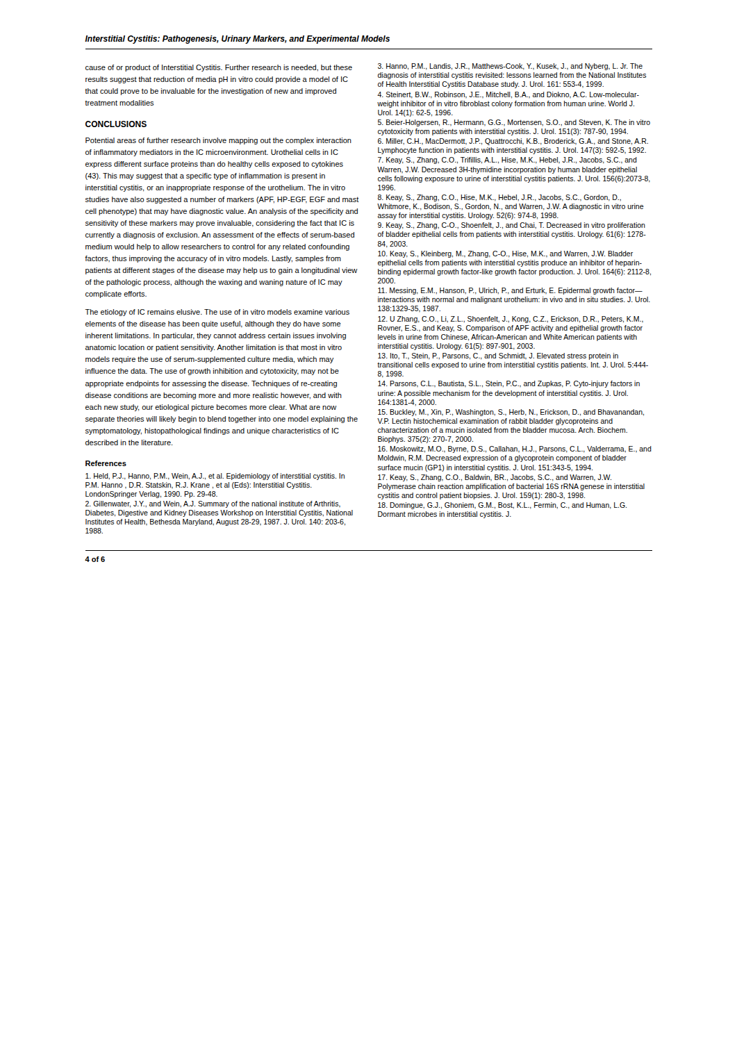Interstitial Cystitis: Pathogenesis, Urinary Markers, and Experimental Models
cause of or product of Interstitial Cystitis. Further research is needed, but these results suggest that reduction of media pH in vitro could provide a model of IC that could prove to be invaluable for the investigation of new and improved treatment modalities
Conclusions
Potential areas of further research involve mapping out the complex interaction of inflammatory mediators in the IC microenvironment. Urothelial cells in IC express different surface proteins than do healthy cells exposed to cytokines (43). This may suggest that a specific type of inflammation is present in interstitial cystitis, or an inappropriate response of the urothelium. The in vitro studies have also suggested a number of markers (APF, HP-EGF, EGF and mast cell phenotype) that may have diagnostic value. An analysis of the specificity and sensitivity of these markers may prove invaluable, considering the fact that IC is currently a diagnosis of exclusion. An assessment of the effects of serum-based medium would help to allow researchers to control for any related confounding factors, thus improving the accuracy of in vitro models. Lastly, samples from patients at different stages of the disease may help us to gain a longitudinal view of the pathologic process, although the waxing and waning nature of IC may complicate efforts.
The etiology of IC remains elusive. The use of in vitro models examine various elements of the disease has been quite useful, although they do have some inherent limitations. In particular, they cannot address certain issues involving anatomic location or patient sensitivity. Another limitation is that most in vitro models require the use of serum-supplemented culture media, which may influence the data. The use of growth inhibition and cytotoxicity, may not be appropriate endpoints for assessing the disease. Techniques of re-creating disease conditions are becoming more and more realistic however, and with each new study, our etiological picture becomes more clear. What are now separate theories will likely begin to blend together into one model explaining the symptomatology, histopathological findings and unique characteristics of IC described in the literature.
References
1. Held, P.J., Hanno, P.M., Wein, A.J., et al. Epidemiology of interstitial cystitis. In P.M. Hanno , D.R. Statskin, R.J. Krane , et al (Eds): Interstitial Cystitis. LondonSpringer Verlag, 1990. Pp. 29-48.
2. Gillenwater, J.Y., and Wein, A.J. Summary of the national institute of Arthritis, Diabetes, Digestive and Kidney Diseases Workshop on Interstitial Cystitis, National Institutes of Health, Bethesda Maryland, August 28-29, 1987. J. Urol. 140: 203-6, 1988.
3. Hanno, P.M., Landis, J.R., Matthews-Cook, Y., Kusek, J., and Nyberg, L. Jr. The diagnosis of interstitial cystitis revisited: lessons learned from the National Institutes of Health Interstitial Cystitis Database study. J. Urol. 161: 553-4, 1999.
4. Steinert, B.W., Robinson, J.E., Mitchell, B.A., and Diokno, A.C. Low-molecular-weight inhibitor of in vitro fibroblast colony formation from human urine. World J. Urol. 14(1): 62-5, 1996.
5. Beier-Holgersen, R., Hermann, G.G., Mortensen, S.O., and Steven, K. The in vitro cytotoxicity from patients with interstitial cystitis. J. Urol. 151(3): 787-90, 1994.
6. Miller, C.H., MacDermott, J.P., Quattrocchi, K.B., Broderick, G.A., and Stone, A.R. Lymphocyte function in patients with interstitial cystitis. J. Urol. 147(3): 592-5, 1992.
7. Keay, S., Zhang, C.O., Trifillis, A.L., Hise, M.K., Hebel, J.R., Jacobs, S.C., and Warren, J.W. Decreased 3H-thymidine incorporation by human bladder epithelial cells following exposure to urine of interstitial cystitis patients. J. Urol. 156(6):2073-8, 1996.
8. Keay, S., Zhang, C.O., Hise, M.K., Hebel, J.R., Jacobs, S.C., Gordon, D., Whitmore, K., Bodison, S., Gordon, N., and Warren, J.W. A diagnostic in vitro urine assay for interstitial cystitis. Urology. 52(6): 974-8, 1998.
9. Keay, S., Zhang, C-O., Shoenfelt, J., and Chai, T. Decreased in vitro proliferation of bladder epithelial cells from patients with interstitial cystitis. Urology. 61(6): 1278-84, 2003.
10. Keay, S., Kleinberg, M., Zhang, C-O., Hise, M.K., and Warren, J.W. Bladder epithelial cells from patients with interstitial cystitis produce an inhibitor of heparin-binding epidermal growth factor-like growth factor production. J. Urol. 164(6): 2112-8, 2000.
11. Messing, E.M., Hanson, P., Ulrich, P., and Erturk, E. Epidermal growth factor—interactions with normal and malignant urothelium: in vivo and in situ studies. J. Urol. 138:1329-35, 1987.
12. U Zhang, C.O., Li, Z.L., Shoenfelt, J., Kong, C.Z., Erickson, D.R., Peters, K.M., Rovner, E.S., and Keay, S. Comparison of APF activity and epithelial growth factor levels in urine from Chinese, African-American and White American patients with interstitial cystitis. Urology. 61(5): 897-901, 2003.
13. Ito, T., Stein, P., Parsons, C., and Schmidt, J. Elevated stress protein in transitional cells exposed to urine from interstitial cystitis patients. Int. J. Urol. 5:444-8, 1998.
14. Parsons, C.L., Bautista, S.L., Stein, P.C., and Zupkas, P. Cyto-injury factors in urine: A possible mechanism for the development of interstitial cystitis. J. Urol. 164:1381-4, 2000.
15. Buckley, M., Xin, P., Washington, S., Herb, N., Erickson, D., and Bhavanandan, V.P. Lectin histochemical examination of rabbit bladder glycoproteins and characterization of a mucin isolated from the bladder mucosa. Arch. Biochem. Biophys. 375(2): 270-7, 2000.
16. Moskowitz, M.O., Byrne, D.S., Callahan, H.J., Parsons, C.L., Valderrama, E., and Moldwin, R.M. Decreased expression of a glycoprotein component of bladder surface mucin (GP1) in interstitial cystitis. J. Urol. 151:343-5, 1994.
17. Keay, S., Zhang, C.O., Baldwin, BR., Jacobs, S.C., and Warren, J.W. Polymerase chain reaction amplification of bacterial 16S rRNA genese in interstitial cystitis and control patient biopsies. J. Urol. 159(1): 280-3, 1998.
18. Domingue, G.J., Ghoniem, G.M., Bost, K.L., Fermin, C., and Human, L.G. Dormant microbes in interstitial cystitis. J.
4 of 6